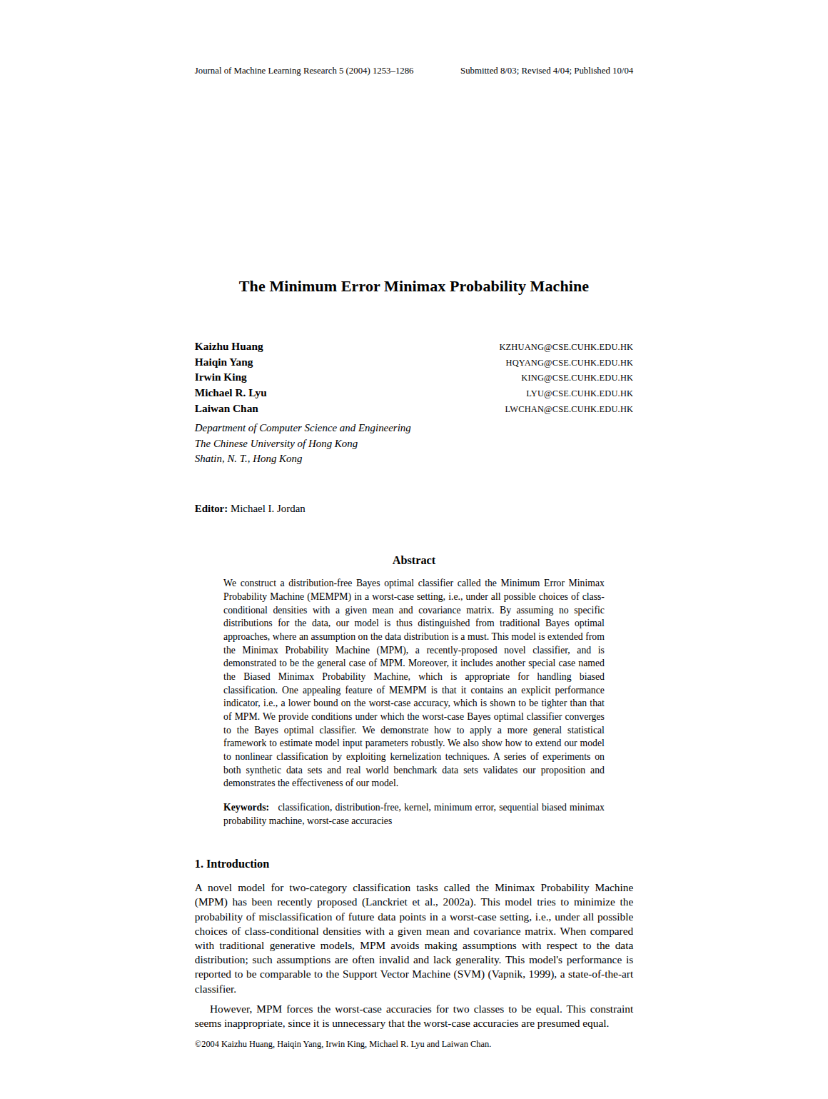Journal of Machine Learning Research 5 (2004) 1253–1286 Submitted 8/03; Revised 4/04; Published 10/04
The Minimum Error Minimax Probability Machine
| Kaizhu Huang | kzhuang@cse.cuhk.edu.hk |
| Haiqin Yang | hqyang@cse.cuhk.edu.hk |
| Irwin King | king@cse.cuhk.edu.hk |
| Michael R. Lyu | lyu@cse.cuhk.edu.hk |
| Laiwan Chan | lwchan@cse.cuhk.edu.hk |
Department of Computer Science and Engineering
The Chinese University of Hong Kong
Shatin, N. T., Hong Kong
Editor: Michael I. Jordan
Abstract
We construct a distribution-free Bayes optimal classifier called the Minimum Error Minimax Probability Machine (MEMPM) in a worst-case setting, i.e., under all possible choices of class-conditional densities with a given mean and covariance matrix. By assuming no specific distributions for the data, our model is thus distinguished from traditional Bayes optimal approaches, where an assumption on the data distribution is a must. This model is extended from the Minimax Probability Machine (MPM), a recently-proposed novel classifier, and is demonstrated to be the general case of MPM. Moreover, it includes another special case named the Biased Minimax Probability Machine, which is appropriate for handling biased classification. One appealing feature of MEMPM is that it contains an explicit performance indicator, i.e., a lower bound on the worst-case accuracy, which is shown to be tighter than that of MPM. We provide conditions under which the worst-case Bayes optimal classifier converges to the Bayes optimal classifier. We demonstrate how to apply a more general statistical framework to estimate model input parameters robustly. We also show how to extend our model to nonlinear classification by exploiting kernelization techniques. A series of experiments on both synthetic data sets and real world benchmark data sets validates our proposition and demonstrates the effectiveness of our model.
Keywords: classification, distribution-free, kernel, minimum error, sequential biased minimax probability machine, worst-case accuracies
1. Introduction
A novel model for two-category classification tasks called the Minimax Probability Machine (MPM) has been recently proposed (Lanckriet et al., 2002a). This model tries to minimize the probability of misclassification of future data points in a worst-case setting, i.e., under all possible choices of class-conditional densities with a given mean and covariance matrix. When compared with traditional generative models, MPM avoids making assumptions with respect to the data distribution; such assumptions are often invalid and lack generality. This model's performance is reported to be comparable to the Support Vector Machine (SVM) (Vapnik, 1999), a state-of-the-art classifier.
However, MPM forces the worst-case accuracies for two classes to be equal. This constraint seems inappropriate, since it is unnecessary that the worst-case accuracies are presumed equal.
©2004 Kaizhu Huang, Haiqin Yang, Irwin King, Michael R. Lyu and Laiwan Chan.